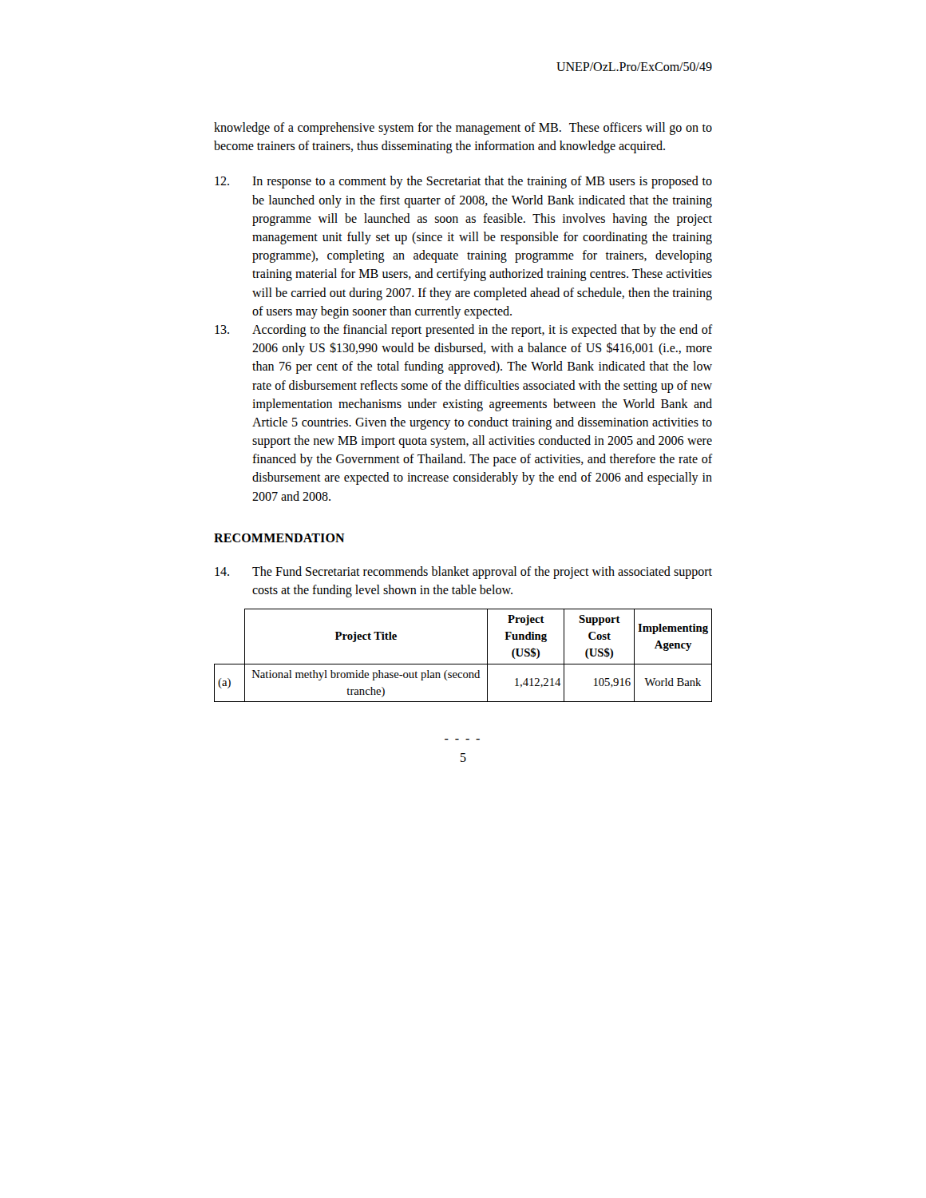UNEP/OzL.Pro/ExCom/50/49
knowledge of a comprehensive system for the management of MB. These officers will go on to become trainers of trainers, thus disseminating the information and knowledge acquired.
12.
In response to a comment by the Secretariat that the training of MB users is proposed to be launched only in the first quarter of 2008, the World Bank indicated that the training programme will be launched as soon as feasible. This involves having the project management unit fully set up (since it will be responsible for coordinating the training programme), completing an adequate training programme for trainers, developing training material for MB users, and certifying authorized training centres. These activities will be carried out during 2007. If they are completed ahead of schedule, then the training of users may begin sooner than currently expected.
13.
According to the financial report presented in the report, it is expected that by the end of 2006 only US $130,990 would be disbursed, with a balance of US $416,001 (i.e., more than 76 per cent of the total funding approved). The World Bank indicated that the low rate of disbursement reflects some of the difficulties associated with the setting up of new implementation mechanisms under existing agreements between the World Bank and Article 5 countries. Given the urgency to conduct training and dissemination activities to support the new MB import quota system, all activities conducted in 2005 and 2006 were financed by the Government of Thailand. The pace of activities, and therefore the rate of disbursement are expected to increase considerably by the end of 2006 and especially in 2007 and 2008.
Recommendation
14.
The Fund Secretariat recommends blanket approval of the project with associated support costs at the funding level shown in the table below.
| | Project Title | Project Funding (US$) | Support Cost (US$) | Implementing Agency |
| --- | --- | --- | --- | --- |
| (a) | National methyl bromide phase-out plan (second tranche) | 1,412,214 | 105,916 | World Bank |
- - - -
5